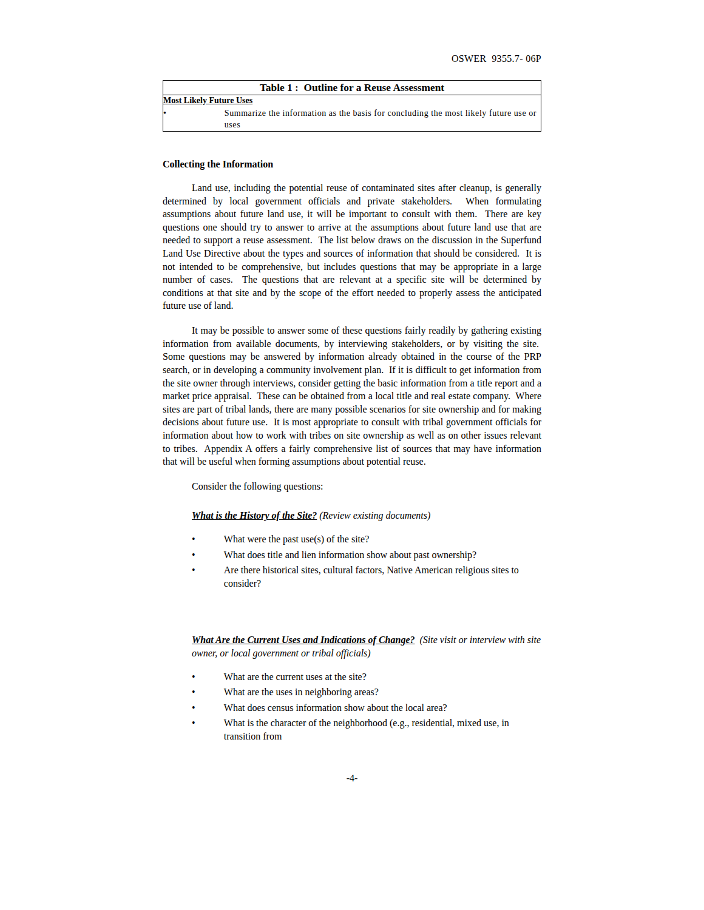OSWER 9355.7- 06P
| Table 1 : Outline for a Reuse Assessment |
| Most Likely Future Uses • Summarize the information as the basis for concluding the most likely future use or uses |
Collecting the Information
Land use, including the potential reuse of contaminated sites after cleanup, is generally determined by local government officials and private stakeholders. When formulating assumptions about future land use, it will be important to consult with them. There are key questions one should try to answer to arrive at the assumptions about future land use that are needed to support a reuse assessment. The list below draws on the discussion in the Superfund Land Use Directive about the types and sources of information that should be considered. It is not intended to be comprehensive, but includes questions that may be appropriate in a large number of cases. The questions that are relevant at a specific site will be determined by conditions at that site and by the scope of the effort needed to properly assess the anticipated future use of land.
It may be possible to answer some of these questions fairly readily by gathering existing information from available documents, by interviewing stakeholders, or by visiting the site. Some questions may be answered by information already obtained in the course of the PRP search, or in developing a community involvement plan. If it is difficult to get information from the site owner through interviews, consider getting the basic information from a title report and a market price appraisal. These can be obtained from a local title and real estate company. Where sites are part of tribal lands, there are many possible scenarios for site ownership and for making decisions about future use. It is most appropriate to consult with tribal government officials for information about how to work with tribes on site ownership as well as on other issues relevant to tribes. Appendix A offers a fairly comprehensive list of sources that may have information that will be useful when forming assumptions about potential reuse.
Consider the following questions:
What is the History of the Site? (Review existing documents)
•What were the past use(s) of the site?
•What does title and lien information show about past ownership?
•Are there historical sites, cultural factors, Native American religious sites to consider?
What Are the Current Uses and Indications of Change? (Site visit or interview with site owner, or local government or tribal officials)
•What are the current uses at the site?
•What are the uses in neighboring areas?
•What does census information show about the local area?
•What is the character of the neighborhood (e.g., residential, mixed use, in transition from
-4-